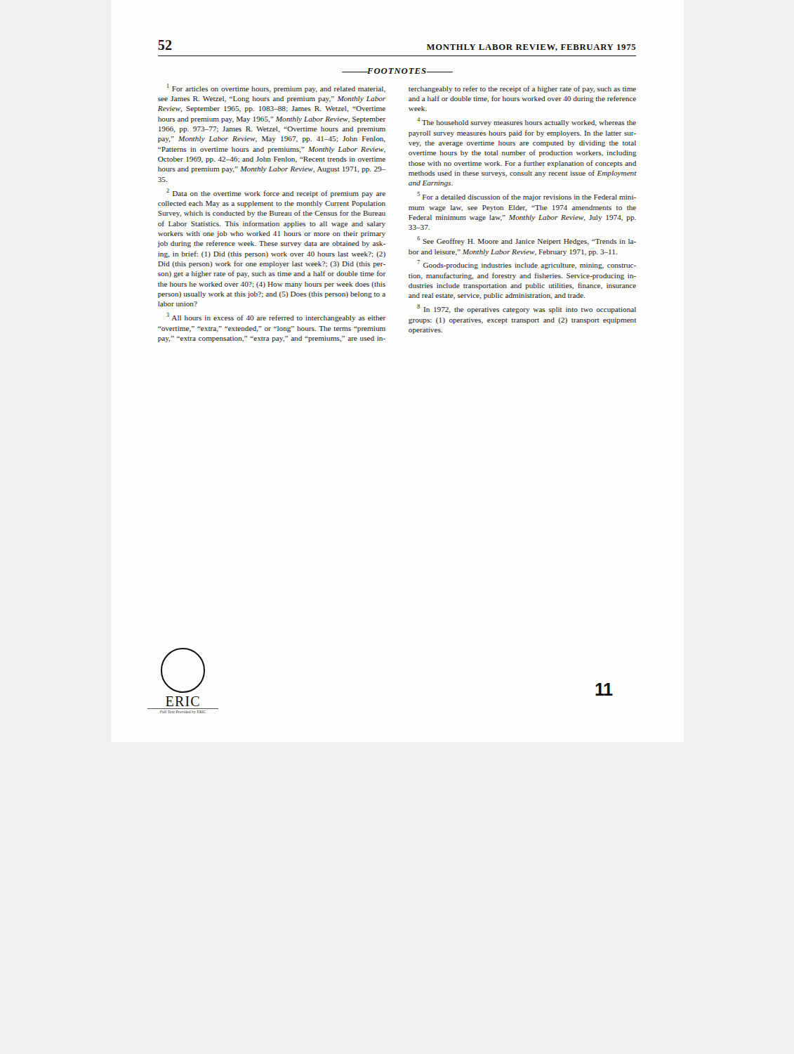52 MONTHLY LABOR REVIEW, FEBRUARY 1975
———FOOTNOTES———
1 For articles on overtime hours, premium pay, and related material, see James R. Wetzel, “Long hours and premium pay,” Monthly Labor Review, September 1965, pp. 1083–88; James R. Wetzel, “Overtime hours and premium pay, May 1965,” Monthly Labor Review, September 1966, pp. 973–77; James R. Wetzel, “Overtime hours and premium pay,” Monthly Labor Review, May 1967, pp. 41–45; John Fenlon, “Patterns in overtime hours and premiums,” Monthly Labor Review, October 1969, pp. 42–46; and John Fenlon, “Recent trends in overtime hours and premium pay,” Monthly Labor Review, August 1971, pp. 29–35.
2 Data on the overtime work force and receipt of premium pay are collected each May as a supplement to the monthly Current Population Survey, which is conducted by the Bureau of the Census for the Bureau of Labor Statistics. This information applies to all wage and salary workers with one job who worked 41 hours or more on their primary job during the reference week. These survey data are obtained by asking, in brief: (1) Did (this person) work over 40 hours last week?; (2) Did (this person) work for one employer last week?; (3) Did (this person) get a higher rate of pay, such as time and a half or double time for the hours he worked over 40?; (4) How many hours per week does (this person) usually work at this job?; and (5) Does (this person) belong to a labor union?
3 All hours in excess of 40 are referred to interchangeably as either “overtime,” “extra,” “extended,” or “long” hours. The terms “premium pay,” “extra compensation,” “extra pay,” and “premiums,” are used interchangeably to refer to the receipt of a higher rate of pay, such as time and a half or double time, for hours worked over 40 during the reference week.
4 The household survey measures hours actually worked, whereas the payroll survey measures hours paid for by employers. In the latter survey, the average overtime hours are computed by dividing the total overtime hours by the total number of production workers, including those with no overtime work. For a further explanation of concepts and methods used in these surveys, consult any recent issue of Employment and Earnings.
5 For a detailed discussion of the major revisions in the Federal minimum wage law, see Peyton Elder, “The 1974 amendments to the Federal minimum wage law,” Monthly Labor Review, July 1974, pp. 33–37.
6 See Geoffrey H. Moore and Janice Neipert Hedges, “Trends in labor and leisure,” Monthly Labor Review, February 1971, pp. 3–11.
7 Goods-producing industries include agriculture, mining, construction, manufacturing, and forestry and fisheries. Service-producing industries include transportation and public utilities, finance, insurance and real estate, service, public administration, and trade.
8 In 1972, the operatives category was split into two occupational groups: (1) operatives, except transport and (2) transport equipment operatives.
11
ERIC
Full Text Provided by ERIC